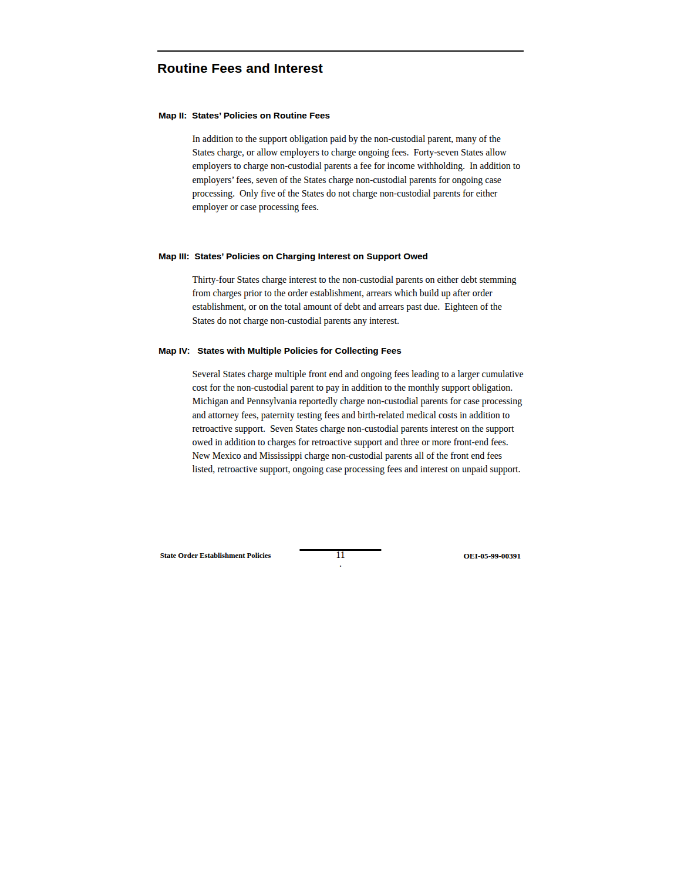Routine Fees and Interest
Map II: States’ Policies on Routine Fees
In addition to the support obligation paid by the non-custodial parent, many of the States charge, or allow employers to charge ongoing fees. Forty-seven States allow employers to charge non-custodial parents a fee for income withholding. In addition to employers’ fees, seven of the States charge non-custodial parents for ongoing case processing. Only five of the States do not charge non-custodial parents for either employer or case processing fees.
Map III: States’ Policies on Charging Interest on Support Owed
Thirty-four States charge interest to the non-custodial parents on either debt stemming from charges prior to the order establishment, arrears which build up after order establishment, or on the total amount of debt and arrears past due. Eighteen of the States do not charge non-custodial parents any interest.
Map IV: States with Multiple Policies for Collecting Fees
Several States charge multiple front end and ongoing fees leading to a larger cumulative cost for the non-custodial parent to pay in addition to the monthly support obligation. Michigan and Pennsylvania reportedly charge non-custodial parents for case processing and attorney fees, paternity testing fees and birth-related medical costs in addition to retroactive support. Seven States charge non-custodial parents interest on the support owed in addition to charges for retroactive support and three or more front-end fees. New Mexico and Mississippi charge non-custodial parents all of the front end fees listed, retroactive support, ongoing case processing fees and interest on unpaid support.
State Order Establishment Policies
OEI-05-99-00391
11 .